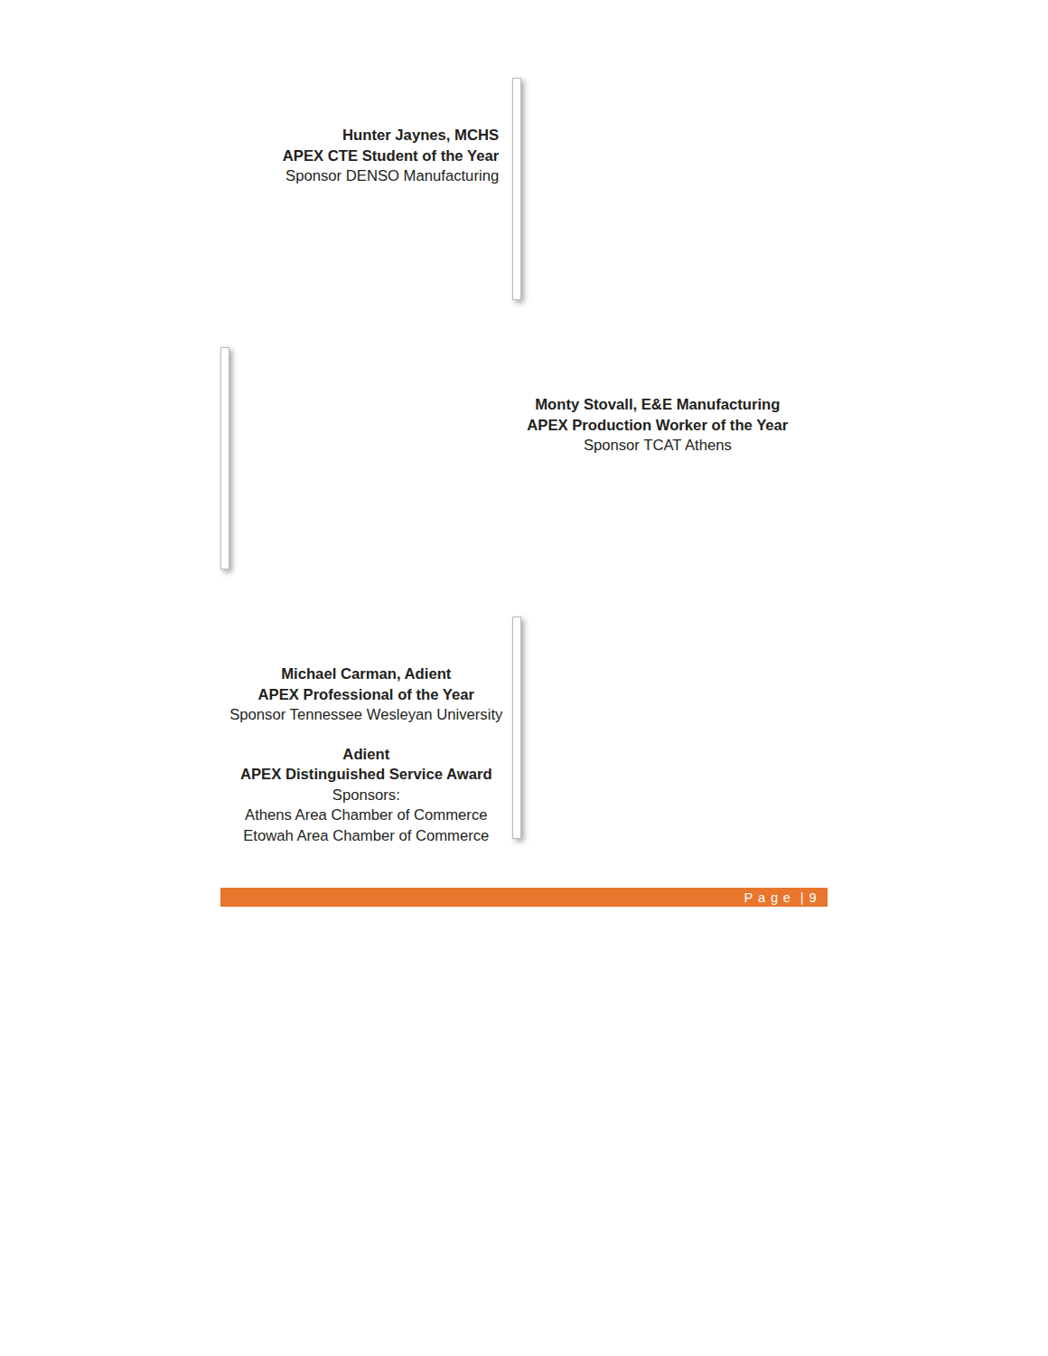Hunter Jaynes, MCHS
APEX CTE Student of the Year
Sponsor DENSO Manufacturing
Monty Stovall, E&E Manufacturing
APEX Production Worker of the Year
Sponsor TCAT Athens
Michael Carman, Adient
APEX Professional of the Year
Sponsor Tennessee Wesleyan University
Adient
APEX Distinguished Service Award
Sponsors:
Athens Area Chamber of Commerce
Etowah Area Chamber of Commerce
P a g e | 9